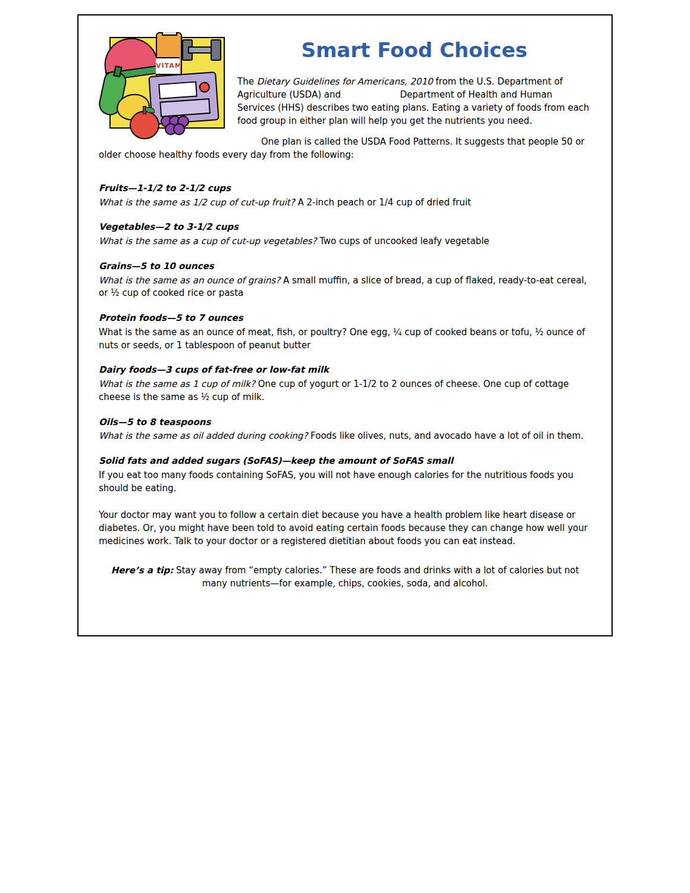VITAMIN
Smart Food Choices
The Dietary Guidelines for Americans, 2010 from the U.S. Department of Agriculture (USDA) and Department of Health and Human Services (HHS) describes two eating plans. Eating a variety of foods from each food group in either plan will help you get the nutrients you need.
One plan is called the USDA Food Patterns. It suggests that people 50 or older choose healthy foods every day from the following:
Fruits—1-1/2 to 2-1/2 cups
What is the same as 1/2 cup of cut-up fruit? A 2-inch peach or 1/4 cup of dried fruit
Vegetables—2 to 3-1/2 cups
What is the same as a cup of cut-up vegetables? Two cups of uncooked leafy vegetable
Grains—5 to 10 ounces
What is the same as an ounce of grains? A small muffin, a slice of bread, a cup of flaked, ready-to-eat cereal, or ½ cup of cooked rice or pasta
Protein foods—5 to 7 ounces
What is the same as an ounce of meat, fish, or poultry? One egg, ¼ cup of cooked beans or tofu, ½ ounce of nuts or seeds, or 1 tablespoon of peanut butter
Dairy foods—3 cups of fat-free or low-fat milk
What is the same as 1 cup of milk? One cup of yogurt or 1-1/2 to 2 ounces of cheese. One cup of cottage cheese is the same as ½ cup of milk.
Oils—5 to 8 teaspoons
What is the same as oil added during cooking? Foods like olives, nuts, and avocado have a lot of oil in them.
Solid fats and added sugars (SoFAS)—keep the amount of SoFAS small
If you eat too many foods containing SoFAS, you will not have enough calories for the nutritious foods you should be eating.
Your doctor may want you to follow a certain diet because you have a health problem like heart disease or diabetes. Or, you might have been told to avoid eating certain foods because they can change how well your medicines work. Talk to your doctor or a registered dietitian about foods you can eat instead.
Here’s a tip: Stay away from “empty calories.” These are foods and drinks with a lot of calories but not many nutrients—for example, chips, cookies, soda, and alcohol.